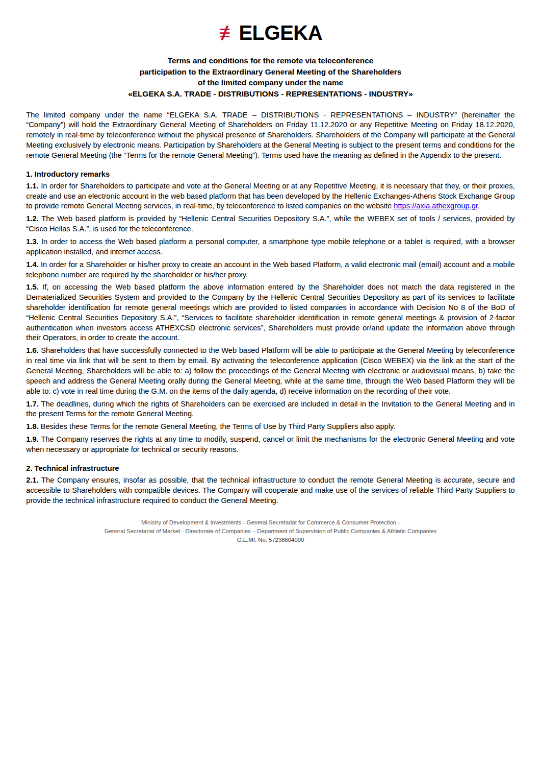≢ELGEKA
Terms and conditions for the remote via teleconference
participation to the Extraordinary General Meeting of the Shareholders
of the limited company under the name
«ELGEKA S.A. TRADE - DISTRIBUTIONS - REPRESENTATIONS - INDUSTRY»
The limited company under the name “ELGEKA S.A. TRADE – DISTRIBUTIONS - REPRESENTATIONS – INDUSTRY” (hereinafter the “Company”) will hold the Extraordinary General Meeting of Shareholders on Friday 11.12.2020 or any Repetitive Meeting on Friday 18.12.2020, remotely in real-time by teleconference without the physical presence of Shareholders. Shareholders of the Company will participate at the General Meeting exclusively by electronic means. Participation by Shareholders at the General Meeting is subject to the present terms and conditions for the remote General Meeting (the “Terms for the remote General Meeting”). Terms used have the meaning as defined in the Appendix to the present.
1. Introductory remarks
1.1. In order for Shareholders to participate and vote at the General Meeting or at any Repetitive Meeting, it is necessary that they, or their proxies, create and use an electronic account in the web based platform that has been developed by the Hellenic Exchanges-Athens Stock Exchange Group to provide remote General Meeting services, in real-time, by teleconference to listed companies on the website https://axia.athexgroup.gr.
1.2. The Web based platform is provided by “Hellenic Central Securities Depository S.A.”, while the WEBEX set of tools / services, provided by “Cisco Hellas S.A.”, is used for the teleconference.
1.3. In order to access the Web based platform a personal computer, a smartphone type mobile telephone or a tablet is required, with a browser application installed, and internet access.
1.4. In order for a Shareholder or his/her proxy to create an account in the Web based Platform, a valid electronic mail (email) account and a mobile telephone number are required by the shareholder or his/her proxy.
1.5. If, on accessing the Web based platform the above information entered by the Shareholder does not match the data registered in the Dematerialized Securities System and provided to the Company by the Hellenic Central Securities Depository as part of its services to facilitate shareholder identification for remote general meetings which are provided to listed companies in accordance with Decision No 8 of the BoD of “Hellenic Central Securities Depository S.A.”, “Services to facilitate shareholder identification in remote general meetings & provision of 2-factor authentication when investors access ATHEXCSD electronic services”, Shareholders must provide or/and update the information above through their Operators, in order to create the account.
1.6. Shareholders that have successfully connected to the Web based Platform will be able to participate at the General Meeting by teleconference in real time via link that will be sent to them by email. By activating the teleconference application (Cisco WEBEX) via the link at the start of the General Meeting, Shareholders will be able to: a) follow the proceedings of the General Meeting with electronic or audiovisual means, b) take the speech and address the General Meeting orally during the General Meeting, while at the same time, through the Web based Platform they will be able to: c) vote in real time during the G.M. on the items of the daily agenda, d) receive information on the recording of their vote.
1.7. The deadlines, during which the rights of Shareholders can be exercised are included in detail in the Invitation to the General Meeting and in the present Terms for the remote General Meeting.
1.8. Besides these Terms for the remote General Meeting, the Terms of Use by Third Party Suppliers also apply.
1.9. The Company reserves the rights at any time to modify, suspend, cancel or limit the mechanisms for the electronic General Meeting and vote when necessary or appropriate for technical or security reasons.
2. Technical infrastructure
2.1. The Company ensures, insofar as possible, that the technical infrastructure to conduct the remote General Meeting is accurate, secure and accessible to Shareholders with compatible devices. The Company will cooperate and make use of the services of reliable Third Party Suppliers to provide the technical infrastructure required to conduct the General Meeting.
Ministry of Development & Investments - General Secretariat for Commerce & Consumer Protection -
General Secretariat of Market - Directorate of Companies – Department of Supervision of Public Companies & Athletic Companies
G.E.MI. No: 57298604000